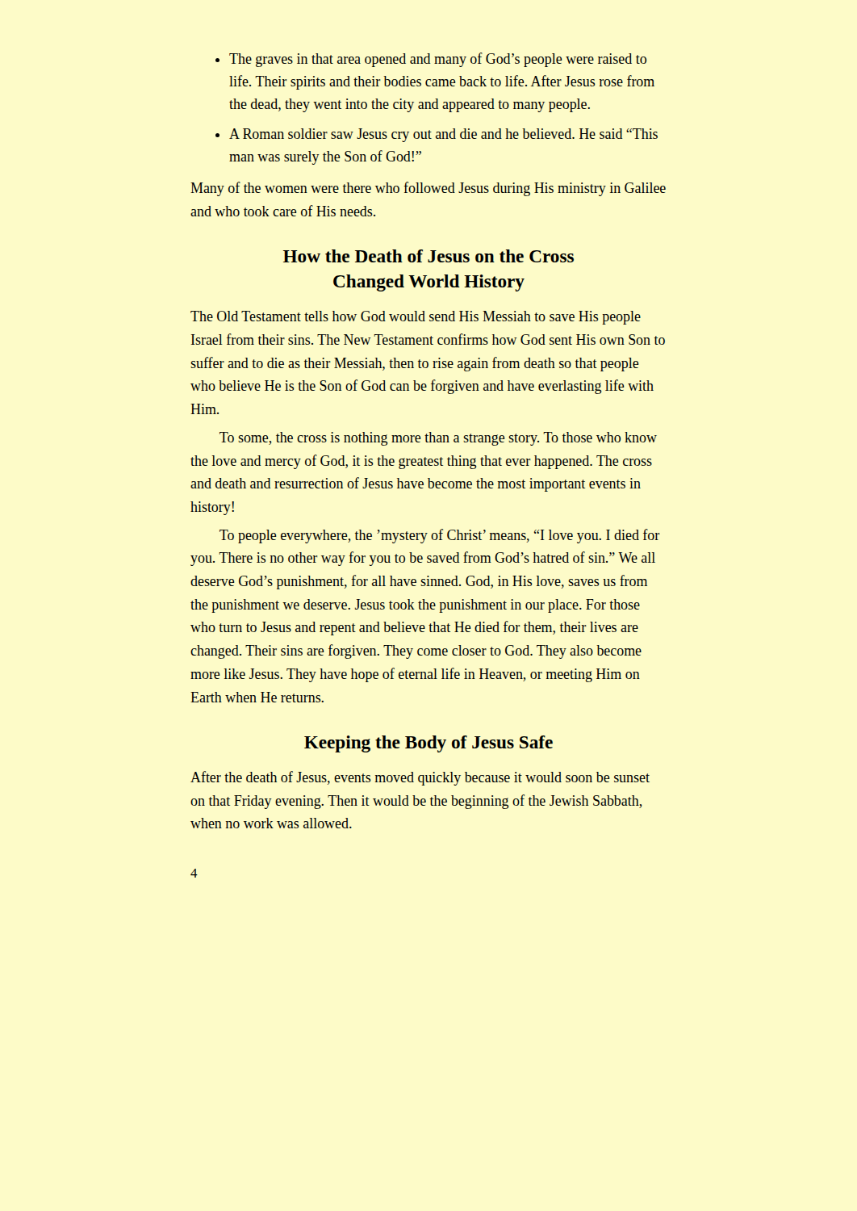The graves in that area opened and many of God’s people were raised to life. Their spirits and their bodies came back to life. After Jesus rose from the dead, they went into the city and appeared to many people.
A Roman soldier saw Jesus cry out and die and he believed. He said “This man was surely the Son of God!”
Many of the women were there who followed Jesus during His ministry in Galilee and who took care of His needs.
How the Death of Jesus on the Cross
Changed World History
The Old Testament tells how God would send His Messiah to save His people Israel from their sins. The New Testament confirms how God sent His own Son to suffer and to die as their Messiah, then to rise again from death so that people who believe He is the Son of God can be forgiven and have everlasting life with Him.
To some, the cross is nothing more than a strange story. To those who know the love and mercy of God, it is the greatest thing that ever happened. The cross and death and resurrection of Jesus have become the most important events in history!
To people everywhere, the ’mystery of Christ’ means, “I love you. I died for you. There is no other way for you to be saved from God’s hatred of sin.” We all deserve God’s punishment, for all have sinned. God, in His love, saves us from the punishment we deserve. Jesus took the punishment in our place. For those who turn to Jesus and repent and believe that He died for them, their lives are changed. Their sins are forgiven. They come closer to God. They also become more like Jesus. They have hope of eternal life in Heaven, or meeting Him on Earth when He returns.
Keeping the Body of Jesus Safe
After the death of Jesus, events moved quickly because it would soon be sunset on that Friday evening. Then it would be the beginning of the Jewish Sabbath, when no work was allowed.
4